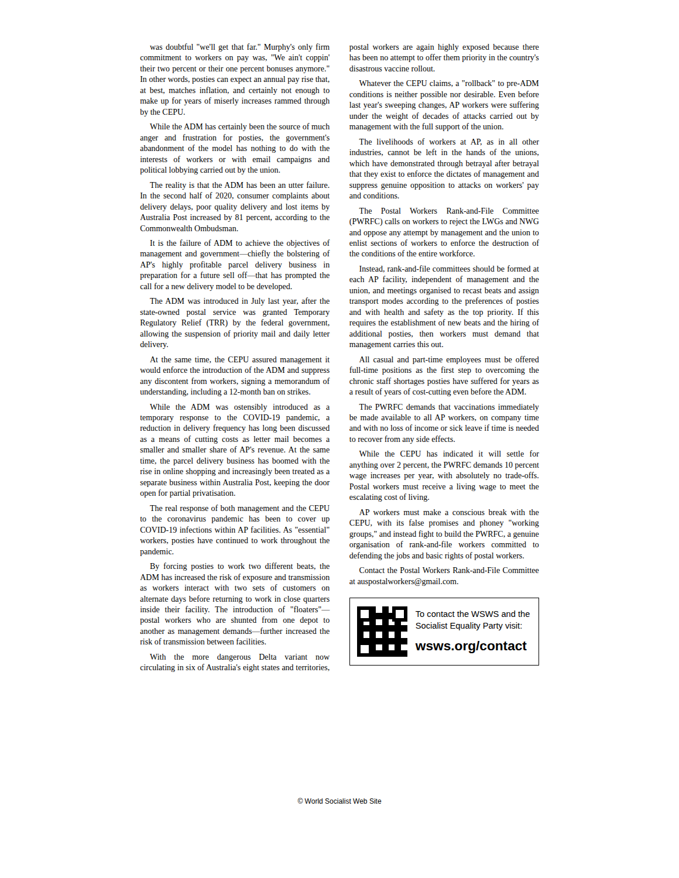was doubtful "we'll get that far." Murphy's only firm commitment to workers on pay was, "We ain't coppin' their two percent or their one percent bonuses anymore." In other words, posties can expect an annual pay rise that, at best, matches inflation, and certainly not enough to make up for years of miserly increases rammed through by the CEPU.
While the ADM has certainly been the source of much anger and frustration for posties, the government's abandonment of the model has nothing to do with the interests of workers or with email campaigns and political lobbying carried out by the union.
The reality is that the ADM has been an utter failure. In the second half of 2020, consumer complaints about delivery delays, poor quality delivery and lost items by Australia Post increased by 81 percent, according to the Commonwealth Ombudsman.
It is the failure of ADM to achieve the objectives of management and government—chiefly the bolstering of AP's highly profitable parcel delivery business in preparation for a future sell off—that has prompted the call for a new delivery model to be developed.
The ADM was introduced in July last year, after the state-owned postal service was granted Temporary Regulatory Relief (TRR) by the federal government, allowing the suspension of priority mail and daily letter delivery.
At the same time, the CEPU assured management it would enforce the introduction of the ADM and suppress any discontent from workers, signing a memorandum of understanding, including a 12-month ban on strikes.
While the ADM was ostensibly introduced as a temporary response to the COVID-19 pandemic, a reduction in delivery frequency has long been discussed as a means of cutting costs as letter mail becomes a smaller and smaller share of AP's revenue. At the same time, the parcel delivery business has boomed with the rise in online shopping and increasingly been treated as a separate business within Australia Post, keeping the door open for partial privatisation.
The real response of both management and the CEPU to the coronavirus pandemic has been to cover up COVID-19 infections within AP facilities. As "essential" workers, posties have continued to work throughout the pandemic.
By forcing posties to work two different beats, the ADM has increased the risk of exposure and transmission as workers interact with two sets of customers on alternate days before returning to work in close quarters inside their facility. The introduction of "floaters"—postal workers who are shunted from one depot to another as management demands—further increased the risk of transmission between facilities.
With the more dangerous Delta variant now circulating in six of Australia's eight states and territories, postal workers are again highly exposed because there has been no attempt to offer them priority in the country's disastrous vaccine rollout.
Whatever the CEPU claims, a "rollback" to pre-ADM conditions is neither possible nor desirable. Even before last year's sweeping changes, AP workers were suffering under the weight of decades of attacks carried out by management with the full support of the union.
The livelihoods of workers at AP, as in all other industries, cannot be left in the hands of the unions, which have demonstrated through betrayal after betrayal that they exist to enforce the dictates of management and suppress genuine opposition to attacks on workers' pay and conditions.
The Postal Workers Rank-and-File Committee (PWRFC) calls on workers to reject the LWGs and NWG and oppose any attempt by management and the union to enlist sections of workers to enforce the destruction of the conditions of the entire workforce.
Instead, rank-and-file committees should be formed at each AP facility, independent of management and the union, and meetings organised to recast beats and assign transport modes according to the preferences of posties and with health and safety as the top priority. If this requires the establishment of new beats and the hiring of additional posties, then workers must demand that management carries this out.
All casual and part-time employees must be offered full-time positions as the first step to overcoming the chronic staff shortages posties have suffered for years as a result of years of cost-cutting even before the ADM.
The PWRFC demands that vaccinations immediately be made available to all AP workers, on company time and with no loss of income or sick leave if time is needed to recover from any side effects.
While the CEPU has indicated it will settle for anything over 2 percent, the PWRFC demands 10 percent wage increases per year, with absolutely no trade-offs. Postal workers must receive a living wage to meet the escalating cost of living.
AP workers must make a conscious break with the CEPU, with its false promises and phoney "working groups," and instead fight to build the PWRFC, a genuine organisation of rank-and-file workers committed to defending the jobs and basic rights of postal workers.
Contact the Postal Workers Rank-and-File Committee at auspostalworkers@gmail.com.
To contact the WSWS and the
Socialist Equality Party visit: wsws.org/contact
© World Socialist Web Site